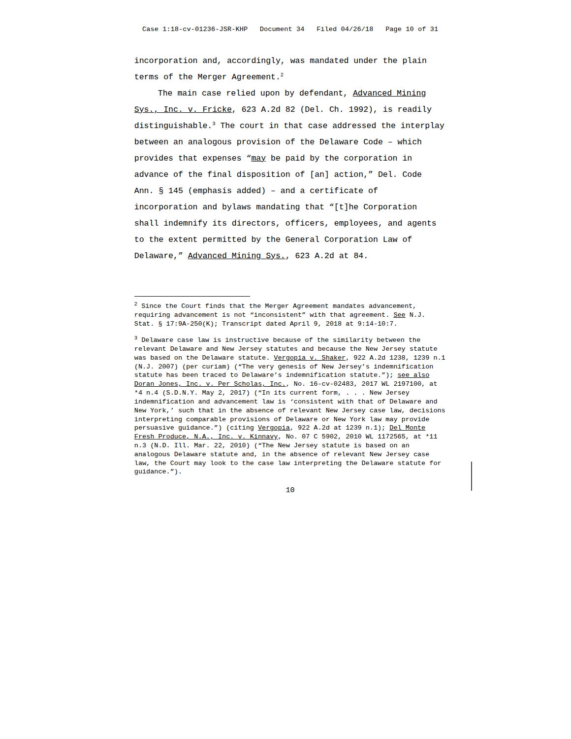Case 1:18-cv-01236-JSR-KHP Document 34 Filed 04/26/18 Page 10 of 31
incorporation and, accordingly, was mandated under the plain terms of the Merger Agreement.2
The main case relied upon by defendant, Advanced Mining Sys., Inc. v. Fricke, 623 A.2d 82 (Del. Ch. 1992), is readily distinguishable.3 The court in that case addressed the interplay between an analogous provision of the Delaware Code – which provides that expenses “may be paid by the corporation in advance of the final disposition of [an] action,” Del. Code Ann. § 145 (emphasis added) – and a certificate of incorporation and bylaws mandating that “[t]he Corporation shall indemnify its directors, officers, employees, and agents to the extent permitted by the General Corporation Law of Delaware,” Advanced Mining Sys., 623 A.2d at 84.
2 Since the Court finds that the Merger Agreement mandates advancement, requiring advancement is not “inconsistent” with that agreement. See N.J. Stat. § 17:9A-250(K); Transcript dated April 9, 2018 at 9:14-10:7.
3 Delaware case law is instructive because of the similarity between the relevant Delaware and New Jersey statutes and because the New Jersey statute was based on the Delaware statute. Vergopia v. Shaker, 922 A.2d 1238, 1239 n.1 (N.J. 2007) (per curiam) (“The very genesis of New Jersey’s indemnification statute has been traced to Delaware’s indemnification statute.”); see also Doran Jones, Inc. v. Per Scholas, Inc., No. 16-cv-02483, 2017 WL 2197100, at *4 n.4 (S.D.N.Y. May 2, 2017) (“In its current form, . . . New Jersey indemnification and advancement law is ‘consistent with that of Delaware and New York,’ such that in the absence of relevant New Jersey case law, decisions interpreting comparable provisions of Delaware or New York law may provide persuasive guidance.”) (citing Vergopia, 922 A.2d at 1239 n.1); Del Monte Fresh Produce, N.A., Inc. v. Kinnavy, No. 07 C 5902, 2010 WL 1172565, at *11 n.3 (N.D. Ill. Mar. 22, 2010) (“The New Jersey statute is based on an analogous Delaware statute and, in the absence of relevant New Jersey case law, the Court may look to the case law interpreting the Delaware statute for guidance.”).
10